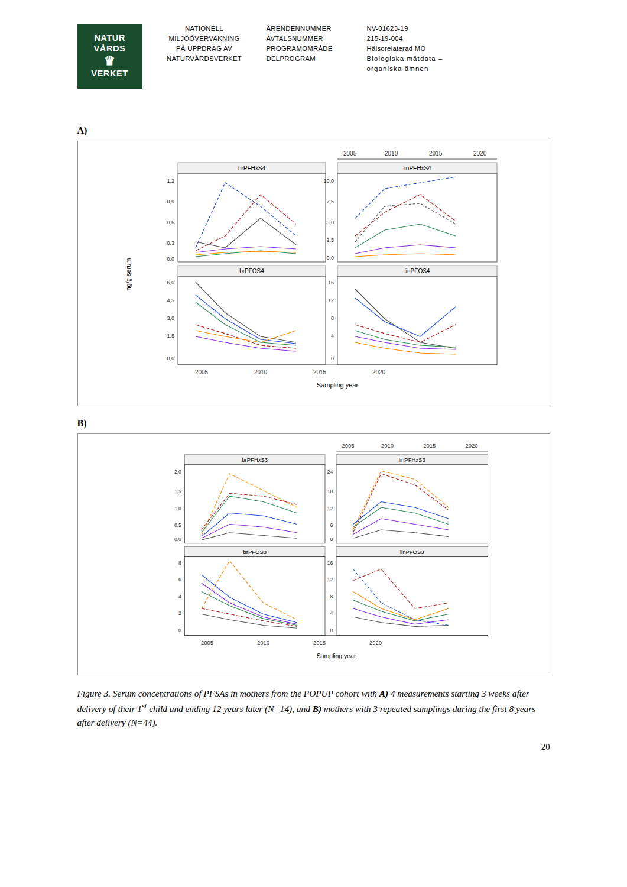NATUR
VÅRDS
♛
VERKET
NATIONELL
MILJÖÖVERVAKNING
PÅ UPPDRAG AV
NATURVÅRDSVERKET
ÄRENDENNUMMER
AVTALSNUMMER
PROGRAMOMRÅDE
DELPROGRAM
NV-01623-19
215-19-004
Hälsorelaterad MÖ
Biologiska mätdata –
organiska ämnen
A)
2005 2010 2015 2020 brPFHxS4 linPFHxS4 ng/g serum 1,2 0,9 0,6 0,3 0,0 10,0 7,5 5,0 2,5 0,0 brPFOS4 linPFOS4 6,0 4,5 3,0 1,5 0,0 16 12 8 4 0 2005 2010 2015 2020 Sampling year
B)
2005 2010 2015 2020 brPFHxS3 linPFHxS3 2,0 1,5 1,0 0,5 0,0 24 18 12 6 0 brPFOS3 linPFOS3 8 6 4 2 0 16 12 8 4 0 2005 2010 2015 2020 Sampling year
Figure 3. Serum concentrations of PFSAs in mothers from the POPUP cohort with A) 4 measurements starting 3 weeks after delivery of their 1st child and ending 12 years later (N=14), and B) mothers with 3 repeated samplings during the first 8 years after delivery (N=44).
20